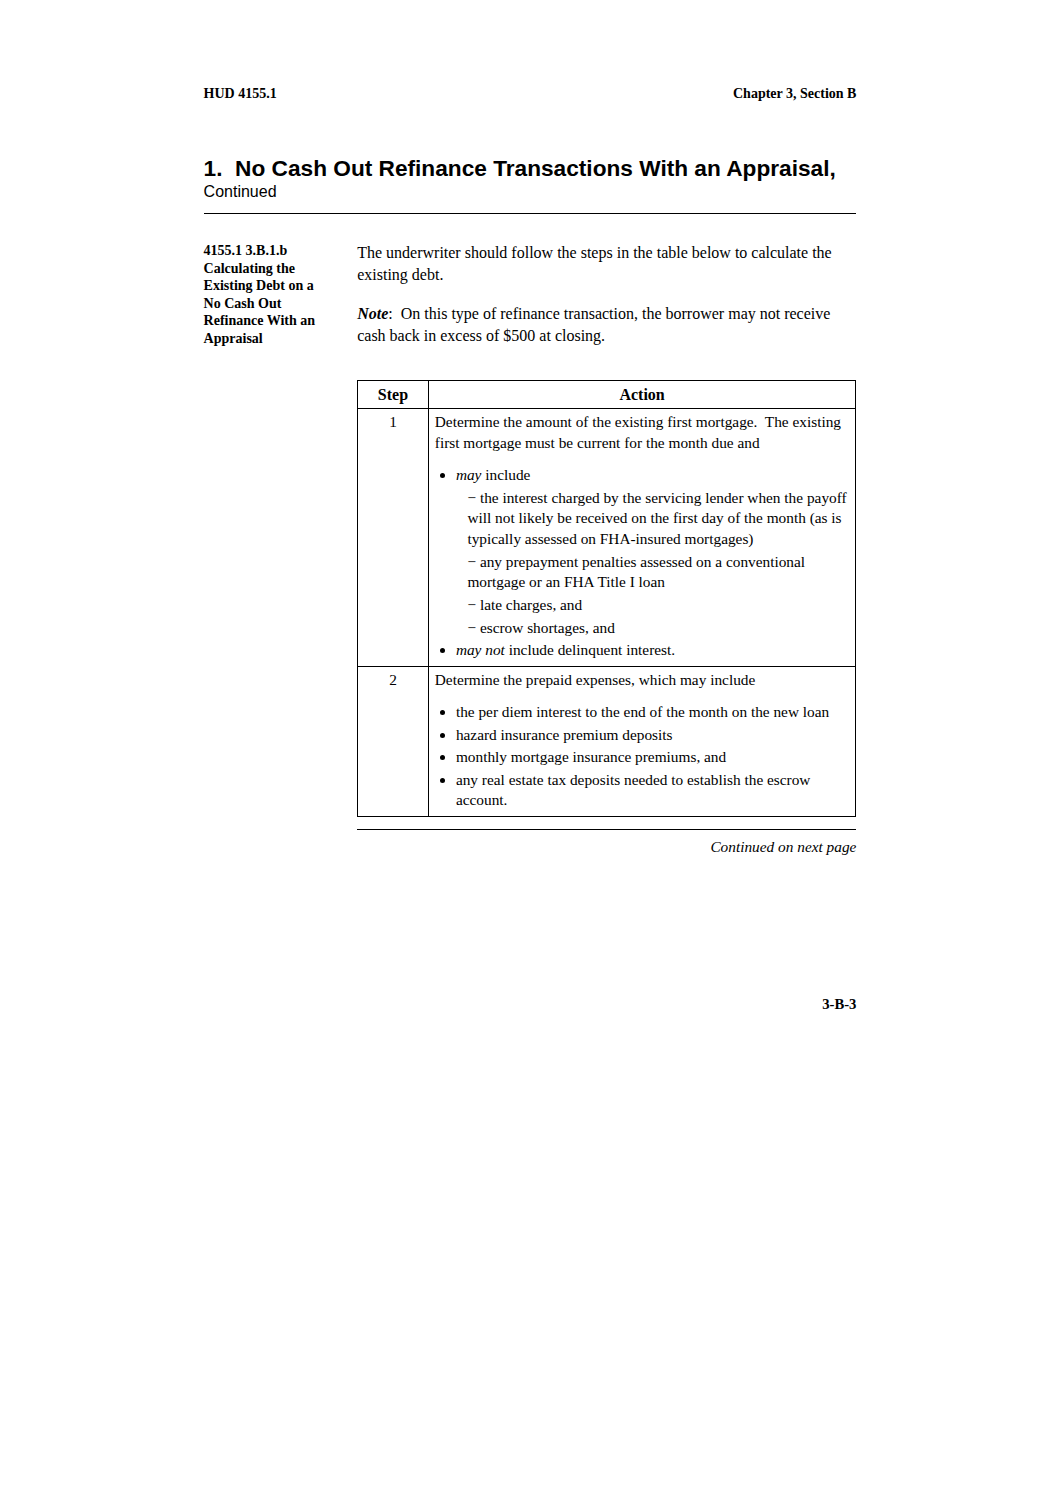HUD 4155.1 Chapter 3, Section B
1. No Cash Out Refinance Transactions With an Appraisal,
Continued
4155.1 3.B.1.b
Calculating the Existing Debt on a No Cash Out Refinance With an Appraisal
The underwriter should follow the steps in the table below to calculate the existing debt.
Note: On this type of refinance transaction, the borrower may not receive cash back in excess of $500 at closing.
| Step | Action |
| --- | --- |
| 1 | Determine the amount of the existing first mortgage. The existing first mortgage must be current for the month due and may include the interest charged by the servicing lender when the payoff will not likely be received on the first day of the month (as is typically assessed on FHA-insured mortgages) any prepayment penalties assessed on a conventional mortgage or an FHA Title I loan late charges, and escrow shortages, and may not include delinquent interest. |
| 2 | Determine the prepaid expenses, which may include the per diem interest to the end of the month on the new loan hazard insurance premium deposits monthly mortgage insurance premiums, and any real estate tax deposits needed to establish the escrow account. |
Continued on next page
3-B-3